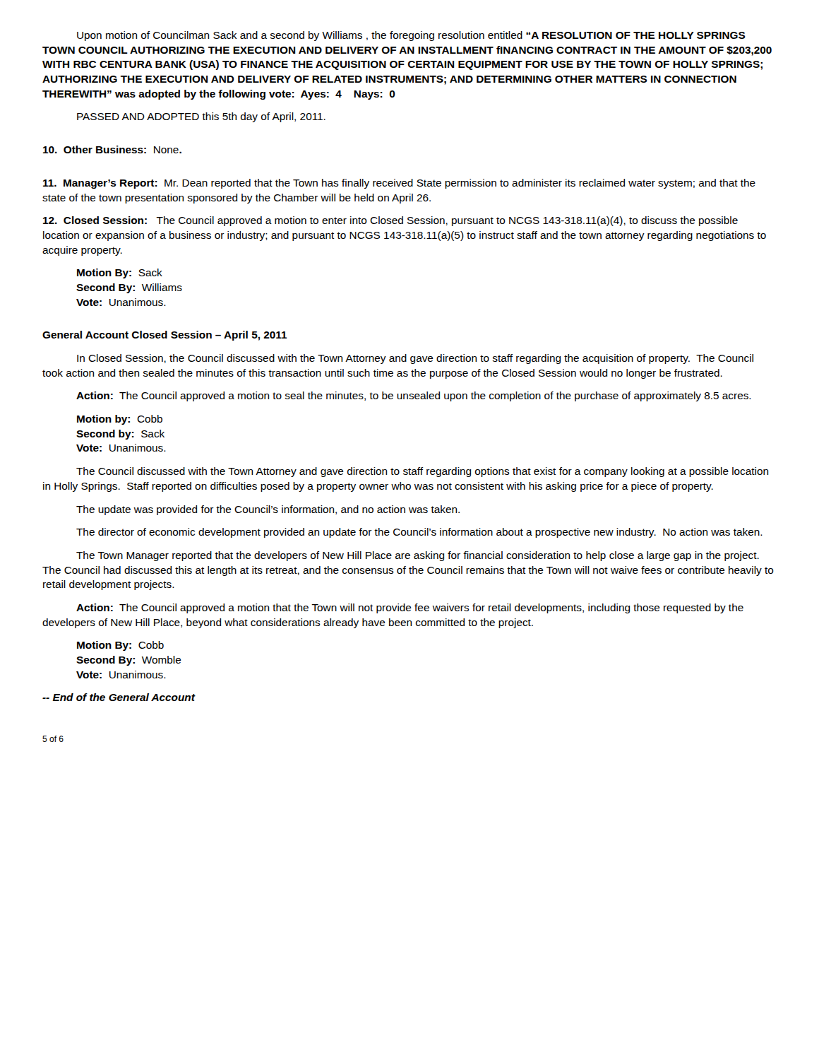Upon motion of Councilman Sack and a second by Williams , the foregoing resolution entitled “A RESOLUTION OF THE HOLLY SPRINGS TOWN COUNCIL AUTHORIZING THE EXECUTION AND DELIVERY OF AN INSTALLMENT fINANCING CONTRACT IN THE AMOUNT OF $203,200 WITH RBC CENTURA BANK (USA) TO FINANCE THE ACQUISITION OF CERTAIN EQUIPMENT FOR USE BY THE TOWN OF HOLLY SPRINGS; AUTHORIZING THE EXECUTION AND DELIVERY OF RELATED INSTRUMENTS; AND DETERMINING OTHER MATTERS IN CONNECTION THEREWITH” was adopted by the following vote: Ayes: 4 Nays: 0
PASSED AND ADOPTED this 5th day of April, 2011.
10. Other Business: None.
11. Manager’s Report: Mr. Dean reported that the Town has finally received State permission to administer its reclaimed water system; and that the state of the town presentation sponsored by the Chamber will be held on April 26.
12. Closed Session: The Council approved a motion to enter into Closed Session, pursuant to NCGS 143-318.11(a)(4), to discuss the possible location or expansion of a business or industry; and pursuant to NCGS 143-318.11(a)(5) to instruct staff and the town attorney regarding negotiations to acquire property.
Motion By: Sack
Second By: Williams
Vote: Unanimous.
General Account Closed Session – April 5, 2011
In Closed Session, the Council discussed with the Town Attorney and gave direction to staff regarding the acquisition of property. The Council took action and then sealed the minutes of this transaction until such time as the purpose of the Closed Session would no longer be frustrated.
Action: The Council approved a motion to seal the minutes, to be unsealed upon the completion of the purchase of approximately 8.5 acres.
Motion by: Cobb
Second by: Sack
Vote: Unanimous.
The Council discussed with the Town Attorney and gave direction to staff regarding options that exist for a company looking at a possible location in Holly Springs. Staff reported on difficulties posed by a property owner who was not consistent with his asking price for a piece of property.
The update was provided for the Council’s information, and no action was taken.
The director of economic development provided an update for the Council’s information about a prospective new industry. No action was taken.
The Town Manager reported that the developers of New Hill Place are asking for financial consideration to help close a large gap in the project. The Council had discussed this at length at its retreat, and the consensus of the Council remains that the Town will not waive fees or contribute heavily to retail development projects.
Action: The Council approved a motion that the Town will not provide fee waivers for retail developments, including those requested by the developers of New Hill Place, beyond what considerations already have been committed to the project.
Motion By: Cobb
Second By: Womble
Vote: Unanimous.
-- End of the General Account
5 of 6